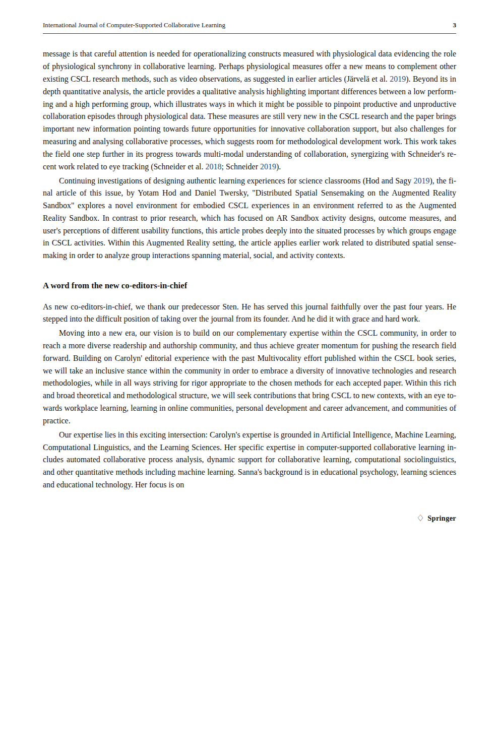International Journal of Computer-Supported Collaborative Learning 3
message is that careful attention is needed for operationalizing constructs measured with physiological data evidencing the role of physiological synchrony in collaborative learning. Perhaps physiological measures offer a new means to complement other existing CSCL research methods, such as video observations, as suggested in earlier articles (Järvelä et al. 2019). Beyond its in depth quantitative analysis, the article provides a qualitative analysis highlighting important differences between a low performing and a high performing group, which illustrates ways in which it might be possible to pinpoint productive and unproductive collaboration episodes through physiological data. These measures are still very new in the CSCL research and the paper brings important new information pointing towards future opportunities for innovative collaboration support, but also challenges for measuring and analysing collaborative processes, which suggests room for methodological development work. This work takes the field one step further in its progress towards multi-modal understanding of collaboration, synergizing with Schneider's recent work related to eye tracking (Schneider et al. 2018; Schneider 2019).
Continuing investigations of designing authentic learning experiences for science classrooms (Hod and Sagy 2019), the final article of this issue, by Yotam Hod and Daniel Twersky, "Distributed Spatial Sensemaking on the Augmented Reality Sandbox" explores a novel environment for embodied CSCL experiences in an environment referred to as the Augmented Reality Sandbox. In contrast to prior research, which has focused on AR Sandbox activity designs, outcome measures, and user's perceptions of different usability functions, this article probes deeply into the situated processes by which groups engage in CSCL activities. Within this Augmented Reality setting, the article applies earlier work related to distributed spatial sensemaking in order to analyze group interactions spanning material, social, and activity contexts.
A word from the new co-editors-in-chief
As new co-editors-in-chief, we thank our predecessor Sten. He has served this journal faithfully over the past four years. He stepped into the difficult position of taking over the journal from its founder. And he did it with grace and hard work.
Moving into a new era, our vision is to build on our complementary expertise within the CSCL community, in order to reach a more diverse readership and authorship community, and thus achieve greater momentum for pushing the research field forward. Building on Carolyn' editorial experience with the past Multivocality effort published within the CSCL book series, we will take an inclusive stance within the community in order to embrace a diversity of innovative technologies and research methodologies, while in all ways striving for rigor appropriate to the chosen methods for each accepted paper. Within this rich and broad theoretical and methodological structure, we will seek contributions that bring CSCL to new contexts, with an eye towards workplace learning, learning in online communities, personal development and career advancement, and communities of practice.
Our expertise lies in this exciting intersection: Carolyn's expertise is grounded in Artificial Intelligence, Machine Learning, Computational Linguistics, and the Learning Sciences. Her specific expertise in computer-supported collaborative learning includes automated collaborative process analysis, dynamic support for collaborative learning, computational sociolinguistics, and other quantitative methods including machine learning. Sanna's background is in educational psychology, learning sciences and educational technology. Her focus is on
♢ Springer